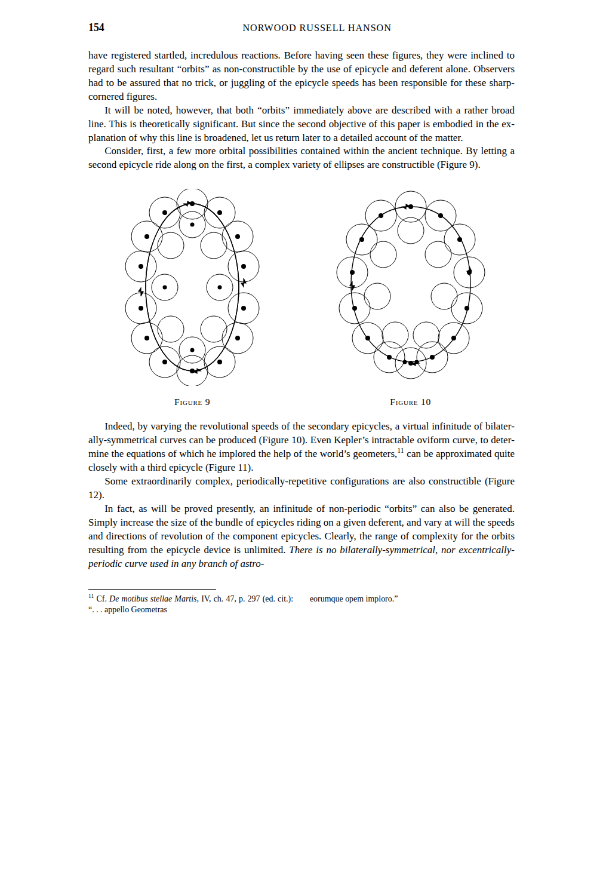154 Norwood Russell Hanson
have registered startled, incredulous reactions. Before having seen these figures, they were inclined to regard such resultant “orbits” as non-constructible by the use of epicycle and deferent alone. Observers had to be assured that no trick, or juggling of the epicycle speeds has been responsible for these sharp-cornered figures.
It will be noted, however, that both “orbits” immediately above are described with a rather broad line. This is theoretically significant. But since the second objective of this paper is embodied in the explanation of why this line is broadened, let us return later to a detailed account of the matter.
Consider, first, a few more orbital possibilities contained within the ancient technique. By letting a second epicycle ride along on the first, a complex variety of ellipses are constructible (Figure 9).
Figure 9
Figure 10
Indeed, by varying the revolutional speeds of the secondary epicycles, a virtual infinitude of bilaterally-symmetrical curves can be produced (Figure 10). Even Kepler’s intractable oviform curve, to determine the equations of which he implored the help of the world’s geometers,11 can be approximated quite closely with a third epicycle (Figure 11).
Some extraordinarily complex, periodically-repetitive configurations are also constructible (Figure 12).
In fact, as will be proved presently, an infinitude of non-periodic “orbits” can also be generated. Simply increase the size of the bundle of epicycles riding on a given deferent, and vary at will the speeds and directions of revolution of the component epicycles. Clearly, the range of complexity for the orbits resulting from the epicycle device is unlimited. There is no bilaterally-symmetrical, nor excentrically-periodic curve used in any branch of astro-
11 Cf. De motibus stellae Martis, IV, ch. 47, p. 297 (ed. cit.): “. . . appello Geometras
eorumque opem imploro.”